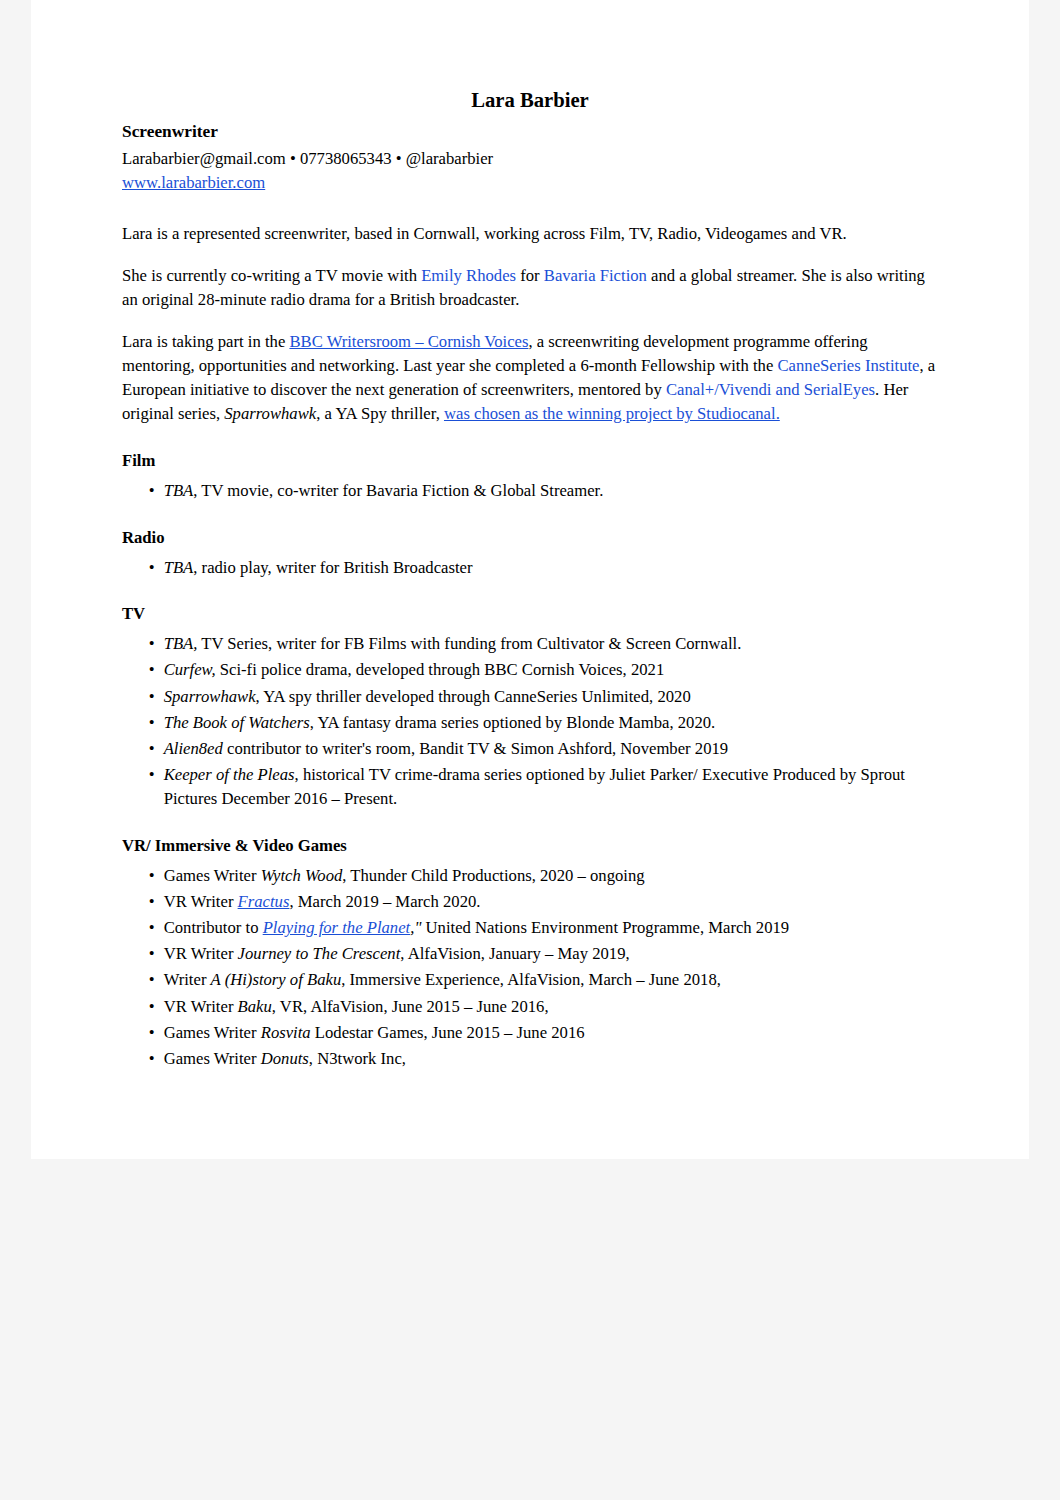Lara Barbier
Screenwriter
Larabarbier@gmail.com • 07738065343 • @larabarbier
www.larabarbier.com
Lara is a represented screenwriter, based in Cornwall, working across Film, TV, Radio, Videogames and VR.
She is currently co-writing a TV movie with Emily Rhodes for Bavaria Fiction and a global streamer. She is also writing an original 28-minute radio drama for a British broadcaster.
Lara is taking part in the BBC Writersroom – Cornish Voices, a screenwriting development programme offering mentoring, opportunities and networking. Last year she completed a 6-month Fellowship with the CanneSeries Institute, a European initiative to discover the next generation of screenwriters, mentored by Canal+/Vivendi and SerialEyes. Her original series, Sparrowhawk, a YA Spy thriller, was chosen as the winning project by Studiocanal.
Film
TBA, TV movie, co-writer for Bavaria Fiction & Global Streamer.
Radio
TBA, radio play, writer for British Broadcaster
TV
TBA, TV Series, writer for FB Films with funding from Cultivator & Screen Cornwall.
Curfew, Sci-fi police drama, developed through BBC Cornish Voices, 2021
Sparrowhawk, YA spy thriller developed through CanneSeries Unlimited, 2020
The Book of Watchers, YA fantasy drama series optioned by Blonde Mamba, 2020.
Alien8ed contributor to writer's room, Bandit TV & Simon Ashford, November 2019
Keeper of the Pleas, historical TV crime-drama series optioned by Juliet Parker/ Executive Produced by Sprout Pictures December 2016 – Present.
VR/ Immersive & Video Games
Games Writer Wytch Wood, Thunder Child Productions, 2020 – ongoing
VR Writer Fractus, March 2019 – March 2020.
Contributor to Playing for the Planet," United Nations Environment Programme, March 2019
VR Writer Journey to The Crescent, AlfaVision, January – May 2019,
Writer A (Hi)story of Baku, Immersive Experience, AlfaVision, March – June 2018,
VR Writer Baku, VR, AlfaVision, June 2015 – June 2016,
Games Writer Rosvita Lodestar Games, June 2015 – June 2016
Games Writer Donuts, N3twork Inc,